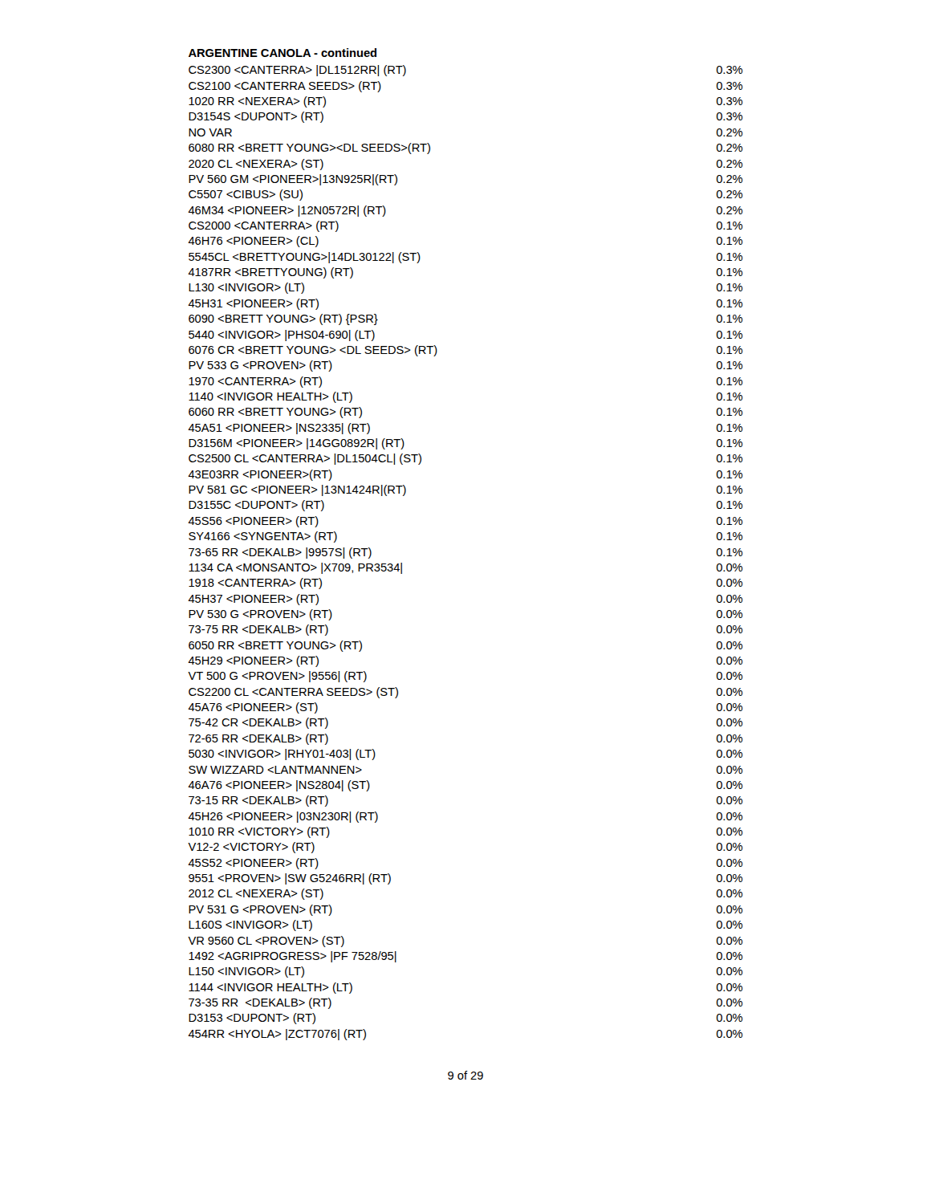ARGENTINE CANOLA - continued
| CS2300 <CANTERRA> /DL1512RR/ (RT) | 0.3% |
| CS2100 <CANTERRA SEEDS> (RT) | 0.3% |
| 1020 RR <NEXERA> (RT) | 0.3% |
| D3154S <DUPONT> (RT) | 0.3% |
| NO VAR | 0.2% |
| 6080 RR <BRETT YOUNG><DL SEEDS>(RT) | 0.2% |
| 2020 CL <NEXERA> (ST) | 0.2% |
| PV 560 GM <PIONEER>/13N925R/(RT) | 0.2% |
| C5507 <CIBUS> (SU) | 0.2% |
| 46M34 <PIONEER> /12N0572R/ (RT) | 0.2% |
| CS2000 <CANTERRA> (RT) | 0.1% |
| 46H76 <PIONEER> (CL) | 0.1% |
| 5545CL <BRETTYOUNG>/14DL30122/ (ST) | 0.1% |
| 4187RR <BRETTYOUNG) (RT) | 0.1% |
| L130 <INVIGOR> (LT) | 0.1% |
| 45H31 <PIONEER> (RT) | 0.1% |
| 6090 <BRETT YOUNG> (RT) {PSR} | 0.1% |
| 5440 <INVIGOR> /PHS04-690/ (LT) | 0.1% |
| 6076 CR <BRETT YOUNG> <DL SEEDS> (RT) | 0.1% |
| PV 533 G <PROVEN> (RT) | 0.1% |
| 1970 <CANTERRA> (RT) | 0.1% |
| 1140 <INVIGOR HEALTH> (LT) | 0.1% |
| 6060 RR <BRETT YOUNG> (RT) | 0.1% |
| 45A51 <PIONEER> /NS2335/ (RT) | 0.1% |
| D3156M <PIONEER> /14GG0892R/ (RT) | 0.1% |
| CS2500 CL <CANTERRA> /DL1504CL/ (ST) | 0.1% |
| 43E03RR <PIONEER>(RT) | 0.1% |
| PV 581 GC <PIONEER> /13N1424R/(RT) | 0.1% |
| D3155C <DUPONT> (RT) | 0.1% |
| 45S56 <PIONEER> (RT) | 0.1% |
| SY4166 <SYNGENTA> (RT) | 0.1% |
| 73-65 RR <DEKALB> /9957S/ (RT) | 0.1% |
| 1134 CA <MONSANTO> /X709, PR3534/ | 0.0% |
| 1918 <CANTERRA> (RT) | 0.0% |
| 45H37 <PIONEER> (RT) | 0.0% |
| PV 530 G <PROVEN> (RT) | 0.0% |
| 73-75 RR <DEKALB> (RT) | 0.0% |
| 6050 RR <BRETT YOUNG> (RT) | 0.0% |
| 45H29 <PIONEER> (RT) | 0.0% |
| VT 500 G <PROVEN> /9556/ (RT) | 0.0% |
| CS2200 CL <CANTERRA SEEDS> (ST) | 0.0% |
| 45A76 <PIONEER> (ST) | 0.0% |
| 75-42 CR <DEKALB> (RT) | 0.0% |
| 72-65 RR <DEKALB> (RT) | 0.0% |
| 5030 <INVIGOR> /RHY01-403/ (LT) | 0.0% |
| SW WIZZARD <LANTMANNEN> | 0.0% |
| 46A76 <PIONEER> /NS2804/ (ST) | 0.0% |
| 73-15 RR <DEKALB> (RT) | 0.0% |
| 45H26 <PIONEER> /03N230R/ (RT) | 0.0% |
| 1010 RR <VICTORY> (RT) | 0.0% |
| V12-2 <VICTORY> (RT) | 0.0% |
| 45S52 <PIONEER> (RT) | 0.0% |
| 9551 <PROVEN> /SW G5246RR/ (RT) | 0.0% |
| 2012 CL <NEXERA> (ST) | 0.0% |
| PV 531 G <PROVEN> (RT) | 0.0% |
| L160S <INVIGOR> (LT) | 0.0% |
| VR 9560 CL <PROVEN> (ST) | 0.0% |
| 1492 <AGRIPROGRESS> /PF 7528/95/ | 0.0% |
| L150 <INVIGOR> (LT) | 0.0% |
| 1144 <INVIGOR HEALTH> (LT) | 0.0% |
| 73-35 RR <DEKALB> (RT) | 0.0% |
| D3153 <DUPONT> (RT) | 0.0% |
| 454RR <HYOLA> /ZCT7076/ (RT) | 0.0% |
9 of 29